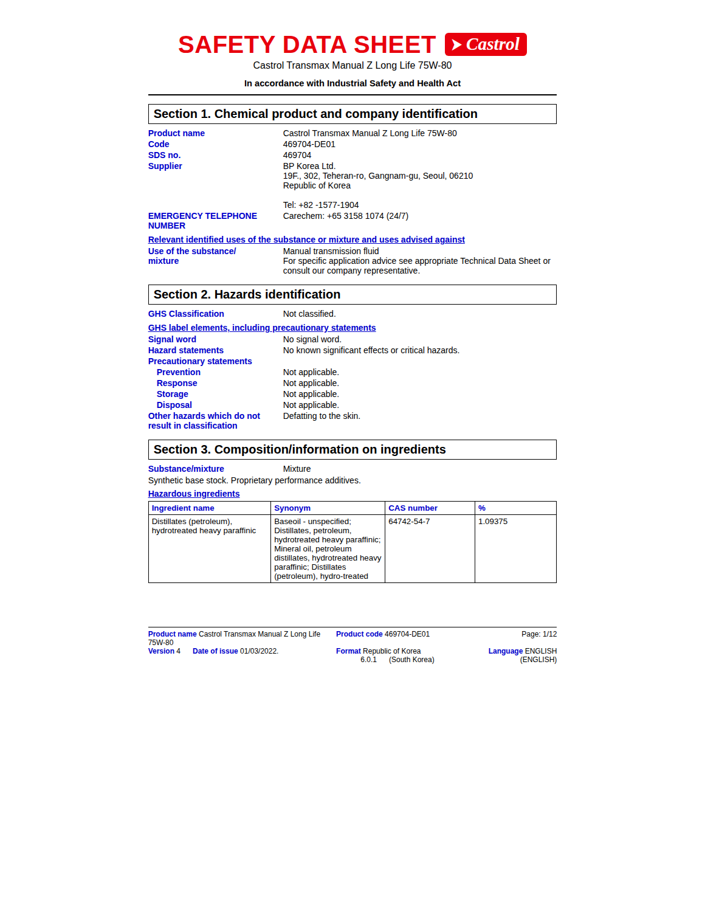SAFETY DATA SHEET
➤ Castrol ®
Castrol Transmax Manual Z Long Life 75W-80
In accordance with Industrial Safety and Health Act
Section 1. Chemical product and company identification
| Product name | Castrol Transmax Manual Z Long Life 75W-80 |
| Code | 469704-DE01 |
| SDS no. | 469704 |
| Supplier | BP Korea Ltd. 19F., 302, Teheran-ro, Gangnam-gu, Seoul, 06210 Republic of Korea Tel: +82 -1577-1904 |
| EMERGENCY TELEPHONE NUMBER | Carechem: +65 3158 1074 (24/7) |
Relevant identified uses of the substance or mixture and uses advised against
| Use of the substance/ mixture | Manual transmission fluid For specific application advice see appropriate Technical Data Sheet or consult our company representative. |
Section 2. Hazards identification
| GHS Classification | Not classified. |
GHS label elements, including precautionary statements
| Signal word | No signal word. |
| Hazard statements | No known significant effects or critical hazards. |
| Precautionary statements | |
| Prevention | Not applicable. |
| Response | Not applicable. |
| Storage | Not applicable. |
| Disposal | Not applicable. |
| Other hazards which do not result in classification | Defatting to the skin. |
Section 3. Composition/information on ingredients
| Substance/mixture | Mixture |
Synthetic base stock. Proprietary performance additives.
Hazardous ingredients
| Ingredient name | Synonym | CAS number | % |
| --- | --- | --- | --- |
| Distillates (petroleum), hydrotreated heavy paraffinic | Baseoil - unspecified; Distillates, petroleum, hydrotreated heavy paraffinic; Mineral oil, petroleum distillates, hydrotreated heavy paraffinic; Distillates (petroleum), hydro-treated | 64742-54-7 | 1.09375 |
| Product name Castrol Transmax Manual Z Long Life 75W-80 | Product code 469704-DE01 | Page: 1/12 |
| Version 4 Date of issue 01/03/2022. | Format Republic of Korea | Language ENGLISH |
| | 6.0.1 (South Korea) | (ENGLISH) |